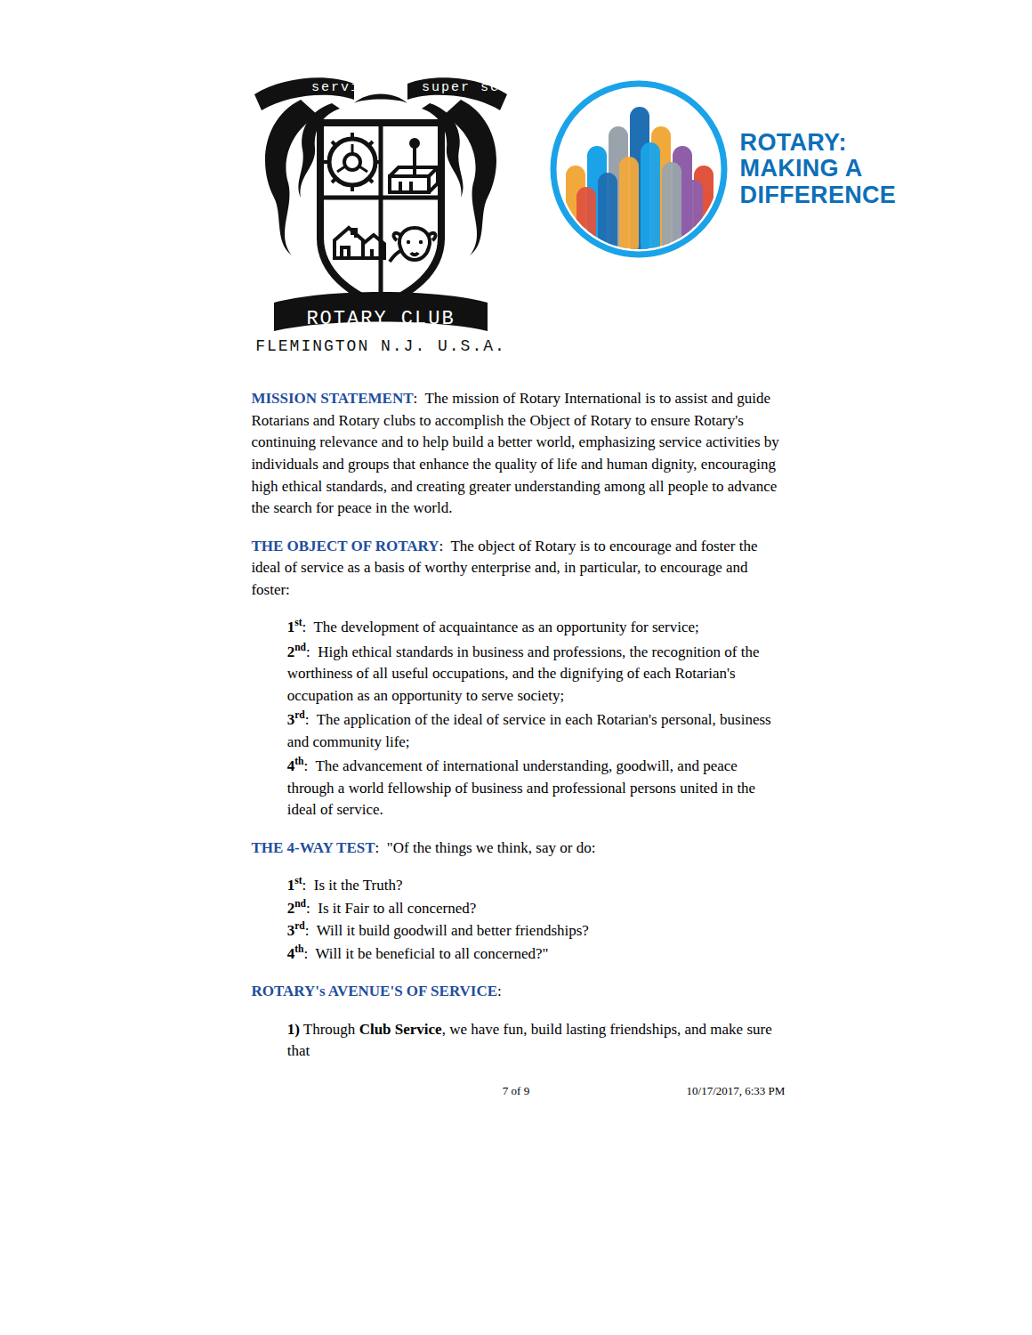servitium super se ROTARY CLUB FLEMINGTON N.J. U.S.A.
ROTARY:
MAKING A
DIFFERENCE
MISSION STATEMENT: The mission of Rotary International is to assist and guide Rotarians and Rotary clubs to accomplish the Object of Rotary to ensure Rotary's continuing relevance and to help build a better world, emphasizing service activities by individuals and groups that enhance the quality of life and human dignity, encouraging high ethical standards, and creating greater understanding among all people to advance the search for peace in the world.
THE OBJECT OF ROTARY: The object of Rotary is to encourage and foster the ideal of service as a basis of worthy enterprise and, in particular, to encourage and foster:
1st: The development of acquaintance as an opportunity for service;
2nd: High ethical standards in business and professions, the recognition of the worthiness of all useful occupations, and the dignifying of each Rotarian's occupation as an opportunity to serve society;
3rd: The application of the ideal of service in each Rotarian's personal, business and community life;
4th: The advancement of international understanding, goodwill, and peace through a world fellowship of business and professional persons united in the ideal of service.
THE 4-WAY TEST: "Of the things we think, say or do:
1st: Is it the Truth?
2nd: Is it Fair to all concerned?
3rd: Will it build goodwill and better friendships?
4th: Will it be beneficial to all concerned?"
ROTARY's AVENUE'S OF SERVICE:
1) Through Club Service, we have fun, build lasting friendships, and make sure that
7 of 9
10/17/2017, 6:33 PM